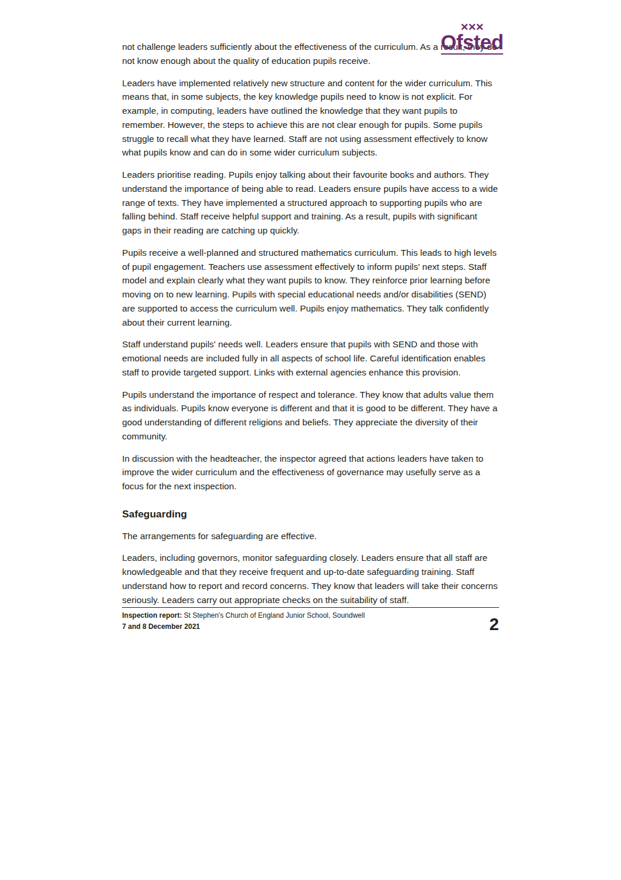✕✕✕
Ofsted
not challenge leaders sufficiently about the effectiveness of the curriculum. As a result, they do not know enough about the quality of education pupils receive.
Leaders have implemented relatively new structure and content for the wider curriculum. This means that, in some subjects, the key knowledge pupils need to know is not explicit. For example, in computing, leaders have outlined the knowledge that they want pupils to remember. However, the steps to achieve this are not clear enough for pupils. Some pupils struggle to recall what they have learned. Staff are not using assessment effectively to know what pupils know and can do in some wider curriculum subjects.
Leaders prioritise reading. Pupils enjoy talking about their favourite books and authors. They understand the importance of being able to read. Leaders ensure pupils have access to a wide range of texts. They have implemented a structured approach to supporting pupils who are falling behind. Staff receive helpful support and training. As a result, pupils with significant gaps in their reading are catching up quickly.
Pupils receive a well-planned and structured mathematics curriculum. This leads to high levels of pupil engagement. Teachers use assessment effectively to inform pupils' next steps. Staff model and explain clearly what they want pupils to know. They reinforce prior learning before moving on to new learning. Pupils with special educational needs and/or disabilities (SEND) are supported to access the curriculum well. Pupils enjoy mathematics. They talk confidently about their current learning.
Staff understand pupils' needs well. Leaders ensure that pupils with SEND and those with emotional needs are included fully in all aspects of school life. Careful identification enables staff to provide targeted support. Links with external agencies enhance this provision.
Pupils understand the importance of respect and tolerance. They know that adults value them as individuals. Pupils know everyone is different and that it is good to be different. They have a good understanding of different religions and beliefs. They appreciate the diversity of their community.
In discussion with the headteacher, the inspector agreed that actions leaders have taken to improve the wider curriculum and the effectiveness of governance may usefully serve as a focus for the next inspection.
Safeguarding
The arrangements for safeguarding are effective.
Leaders, including governors, monitor safeguarding closely. Leaders ensure that all staff are knowledgeable and that they receive frequent and up-to-date safeguarding training. Staff understand how to report and record concerns. They know that leaders will take their concerns seriously. Leaders carry out appropriate checks on the suitability of staff.
Inspection report: St Stephen's Church of England Junior School, Soundwell
7 and 8 December 2021
2